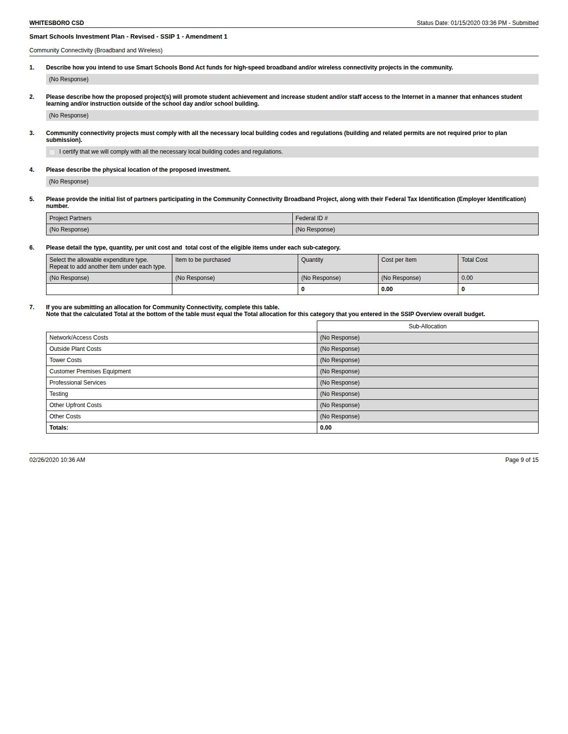WHITESBORO CSD Status Date: 01/15/2020 03:36 PM - Submitted
Smart Schools Investment Plan - Revised - SSIP 1 - Amendment 1
Community Connectivity (Broadband and Wireless)
Describe how you intend to use Smart Schools Bond Act funds for high-speed broadband and/or wireless connectivity projects in the community.
(No Response)
Please describe how the proposed project(s) will promote student achievement and increase student and/or staff access to the Internet in a manner that enhances student learning and/or instruction outside of the school day and/or school building.
(No Response)
Community connectivity projects must comply with all the necessary local building codes and regulations (building and related permits are not required prior to plan submission).
I certify that we will comply with all the necessary local building codes and regulations.
Please describe the physical location of the proposed investment.
(No Response)
Please provide the initial list of partners participating in the Community Connectivity Broadband Project, along with their Federal Tax Identification (Employer Identification) number.
| Project Partners | Federal ID # |
| --- | --- |
| (No Response) | (No Response) |
Please detail the type, quantity, per unit cost and total cost of the eligible items under each sub-category.
| Select the allowable expenditure type. Repeat to add another item under each type. | Item to be purchased | Quantity | Cost per Item | Total Cost |
| --- | --- | --- | --- | --- |
| (No Response) | (No Response) | (No Response) | (No Response) | 0.00 |
| | | 0 | 0.00 | 0 |
If you are submitting an allocation for Community Connectivity, complete this table.
Note that the calculated Total at the bottom of the table must equal the Total allocation for this category that you entered in the SSIP Overview overall budget.
| | Sub-Allocation |
| --- | --- |
| Network/Access Costs | (No Response) |
| Outside Plant Costs | (No Response) |
| Tower Costs | (No Response) |
| Customer Premises Equipment | (No Response) |
| Professional Services | (No Response) |
| Testing | (No Response) |
| Other Upfront Costs | (No Response) |
| Other Costs | (No Response) |
| Totals: | 0.00 |
02/26/2020 10:36 AM Page 9 of 15